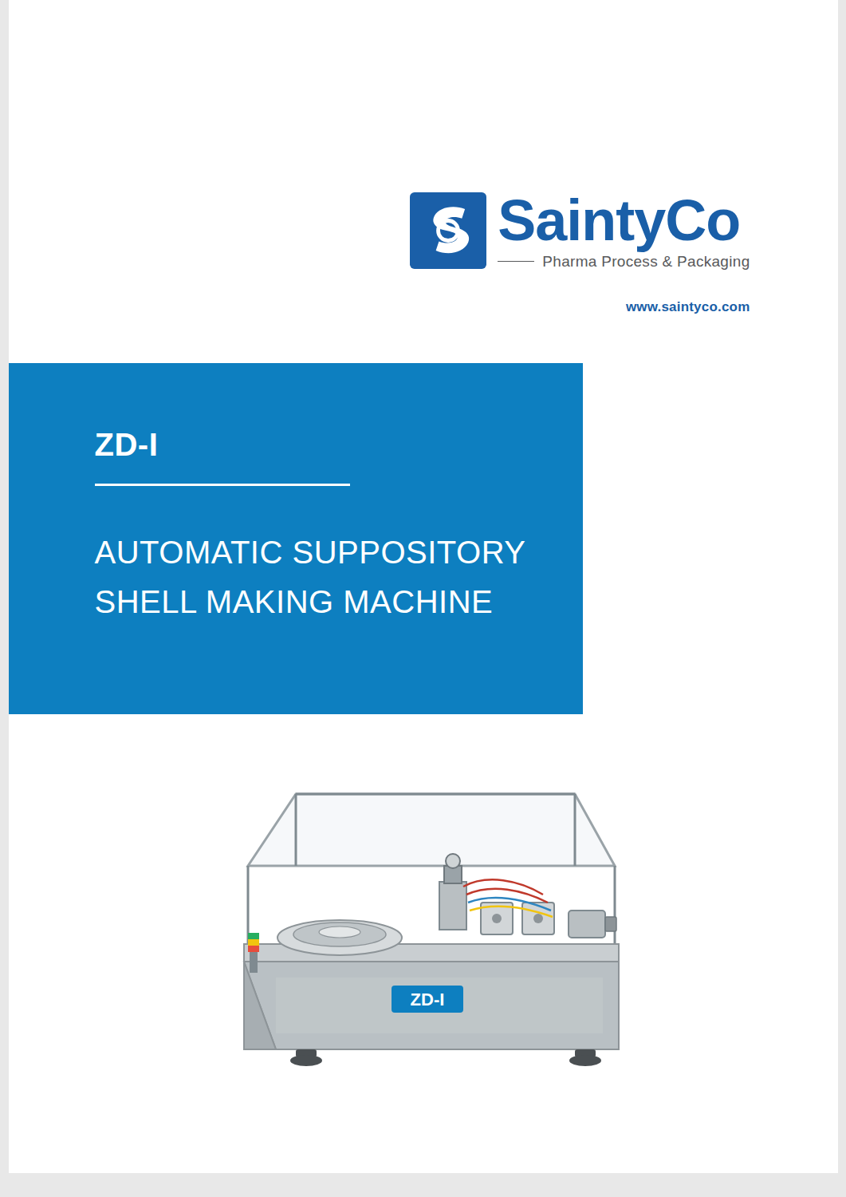SaintyCo Pharma Process & Packaging
www.saintyco.com
ZD-I
Automatic Suppository
Shell Making Machine
ZD-I Automatic Suppository Shell Making Machine ZD-I